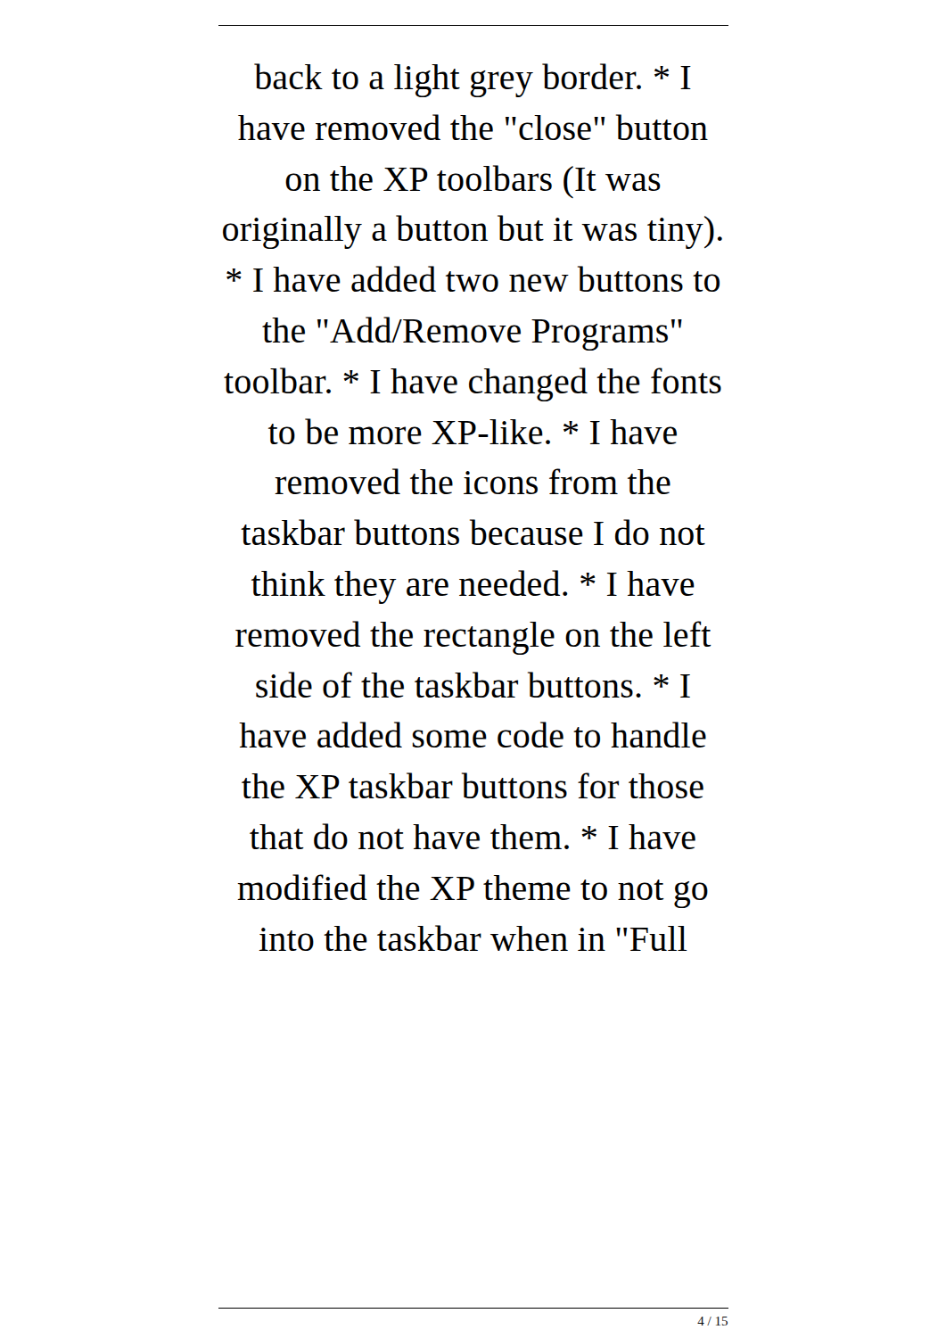back to a light grey border. * I have removed the "close" button on the XP toolbars (It was originally a button but it was tiny). * I have added two new buttons to the "Add/Remove Programs" toolbar. * I have changed the fonts to be more XP-like. * I have removed the icons from the taskbar buttons because I do not think they are needed. * I have removed the rectangle on the left side of the taskbar buttons. * I have added some code to handle the XP taskbar buttons for those that do not have them. * I have modified the XP theme to not go into the taskbar when in "Full
4 / 15